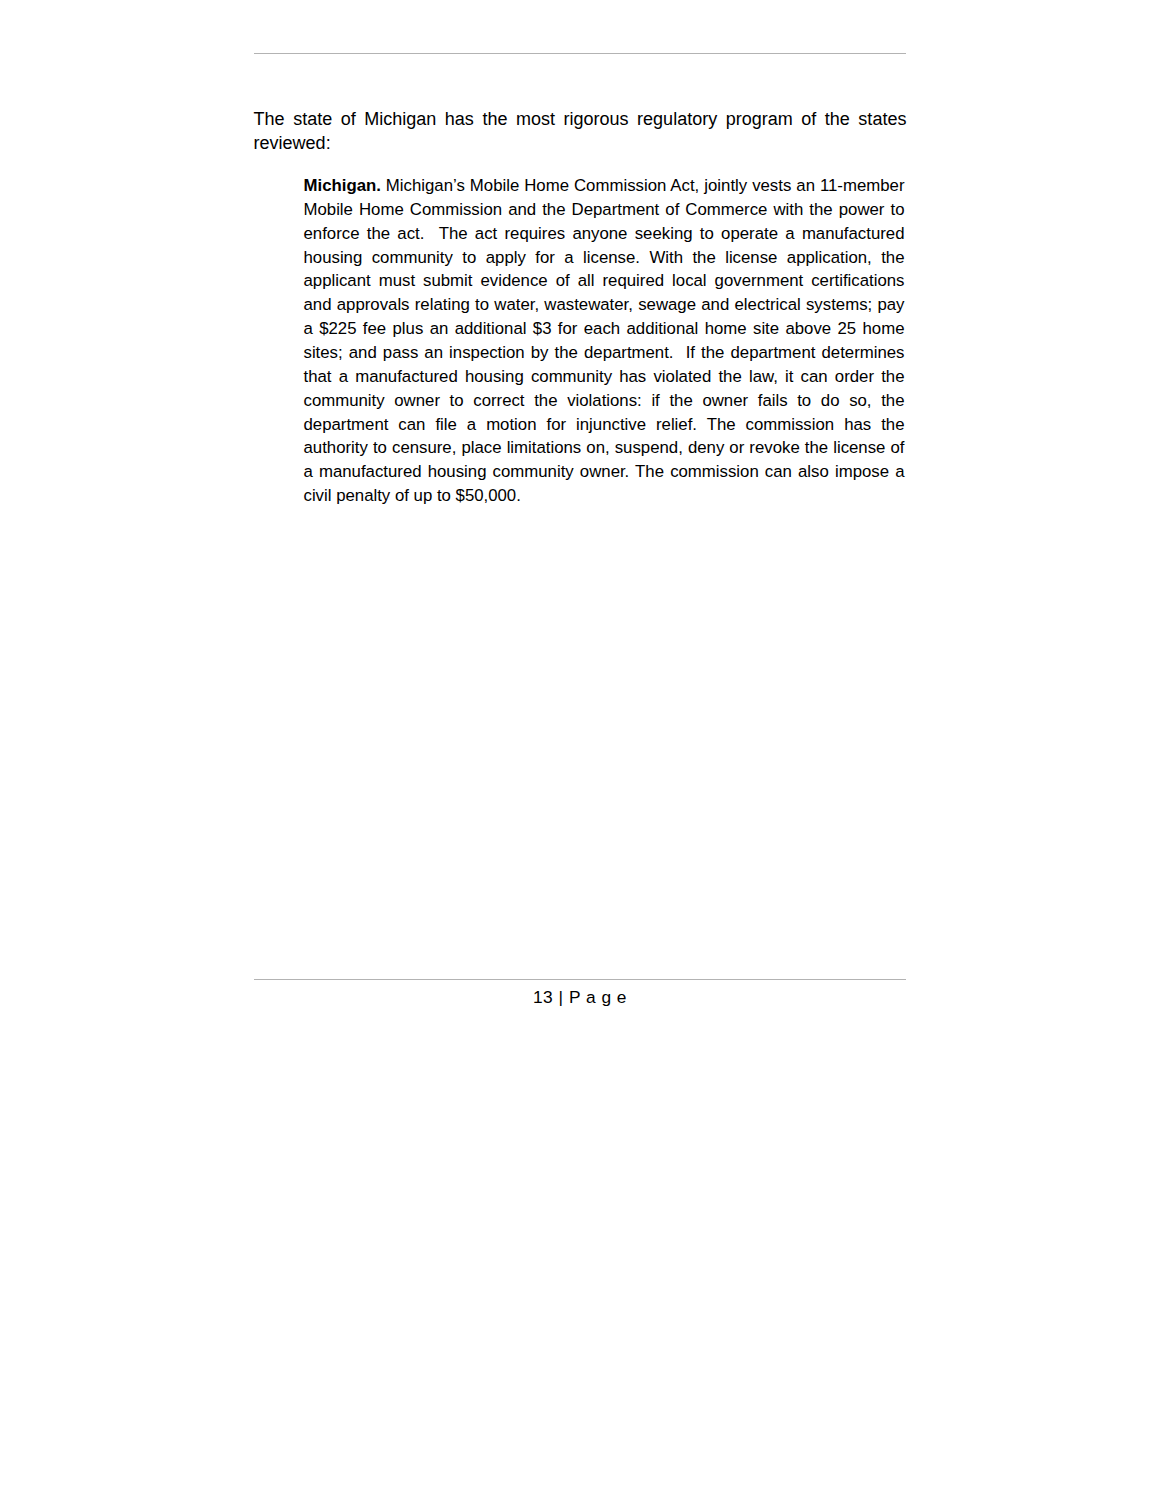The state of Michigan has the most rigorous regulatory program of the states reviewed:
Michigan. Michigan’s Mobile Home Commission Act, jointly vests an 11-member Mobile Home Commission and the Department of Commerce with the power to enforce the act. The act requires anyone seeking to operate a manufactured housing community to apply for a license. With the license application, the applicant must submit evidence of all required local government certifications and approvals relating to water, wastewater, sewage and electrical systems; pay a $225 fee plus an additional $3 for each additional home site above 25 home sites; and pass an inspection by the department. If the department determines that a manufactured housing community has violated the law, it can order the community owner to correct the violations: if the owner fails to do so, the department can file a motion for injunctive relief. The commission has the authority to censure, place limitations on, suspend, deny or revoke the license of a manufactured housing community owner. The commission can also impose a civil penalty of up to $50,000.
13 | P a g e